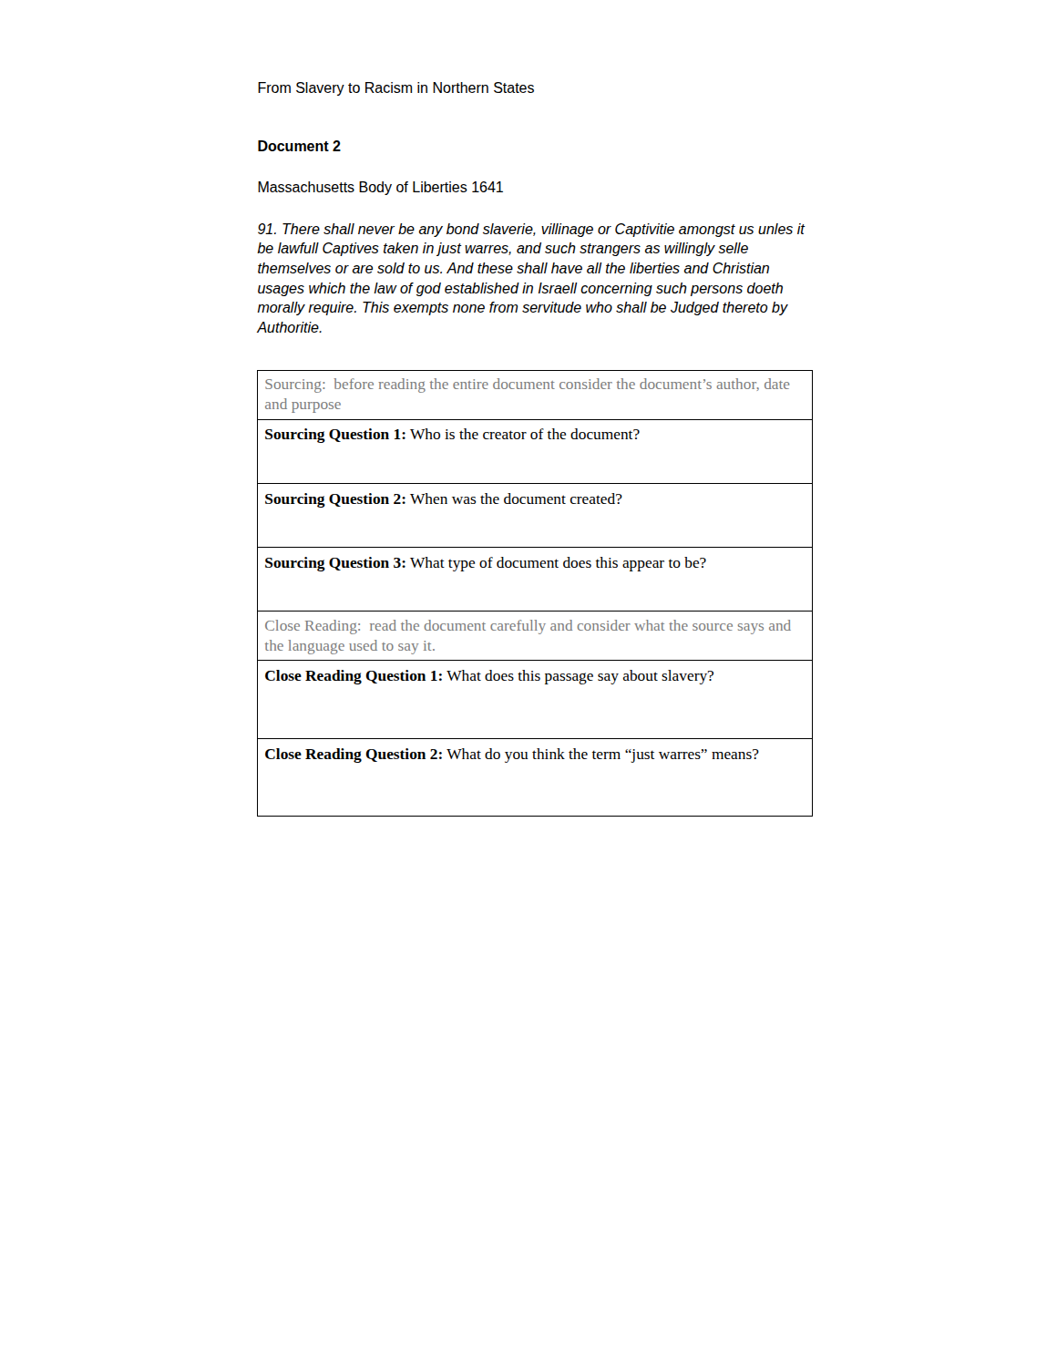From Slavery to Racism in Northern States
Document 2
Massachusetts Body of Liberties 1641
91. There shall never be any bond slaverie, villinage or Captivitie amongst us unles it be lawfull Captives taken in just warres, and such strangers as willingly selle themselves or are sold to us. And these shall have all the liberties and Christian usages which the law of god established in Israell concerning such persons doeth morally require. This exempts none from servitude who shall be Judged thereto by Authoritie.
| Sourcing: before reading the entire document consider the document’s author, date and purpose |
| Sourcing Question 1: Who is the creator of the document? |
| Sourcing Question 2: When was the document created? |
| Sourcing Question 3: What type of document does this appear to be? |
| Close Reading: read the document carefully and consider what the source says and the language used to say it. |
| Close Reading Question 1: What does this passage say about slavery? |
| Close Reading Question 2: What do you think the term “just warres” means? |